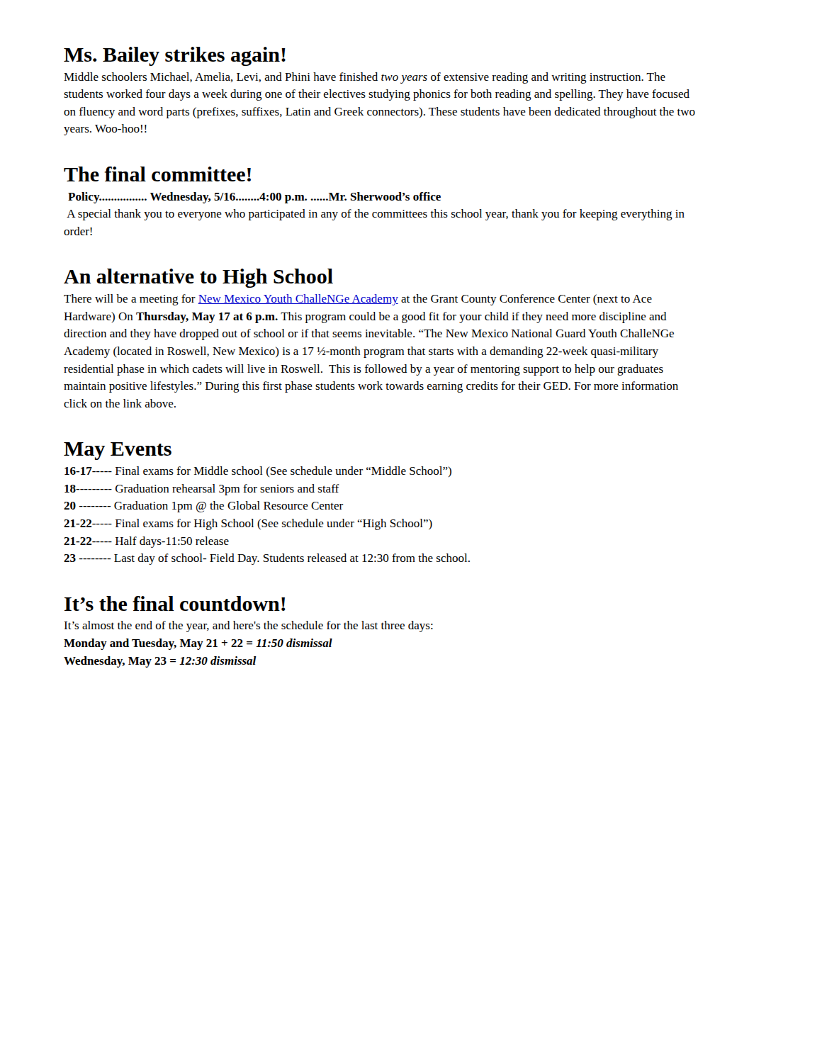Ms. Bailey strikes again!
Middle schoolers Michael, Amelia, Levi, and Phini have finished two years of extensive reading and writing instruction. The students worked four days a week during one of their electives studying phonics for both reading and spelling. They have focused on fluency and word parts (prefixes, suffixes, Latin and Greek connectors). These students have been dedicated throughout the two years. Woo-hoo!!
The final committee!
Policy................ Wednesday, 5/16........4:00 p.m. ......Mr. Sherwood’s office
A special thank you to everyone who participated in any of the committees this school year, thank you for keeping everything in order!
An alternative to High School
There will be a meeting for New Mexico Youth ChalleNGe Academy at the Grant County Conference Center (next to Ace Hardware) On Thursday, May 17 at 6 p.m. This program could be a good fit for your child if they need more discipline and direction and they have dropped out of school or if that seems inevitable. “The New Mexico National Guard Youth ChalleNGe Academy (located in Roswell, New Mexico) is a 17 ½-month program that starts with a demanding 22-week quasi-military residential phase in which cadets will live in Roswell. This is followed by a year of mentoring support to help our graduates maintain positive lifestyles.” During this first phase students work towards earning credits for their GED. For more information click on the link above.
May Events
16-17----- Final exams for Middle school (See schedule under “Middle School”)
18--------- Graduation rehearsal 3pm for seniors and staff
20 -------- Graduation 1pm @ the Global Resource Center
21-22----- Final exams for High School (See schedule under “High School”)
21-22----- Half days-11:50 release
23 -------- Last day of school- Field Day. Students released at 12:30 from the school.
It’s the final countdown!
It’s almost the end of the year, and here's the schedule for the last three days:
Monday and Tuesday, May 21 + 22 = 11:50 dismissal
Wednesday, May 23 = 12:30 dismissal